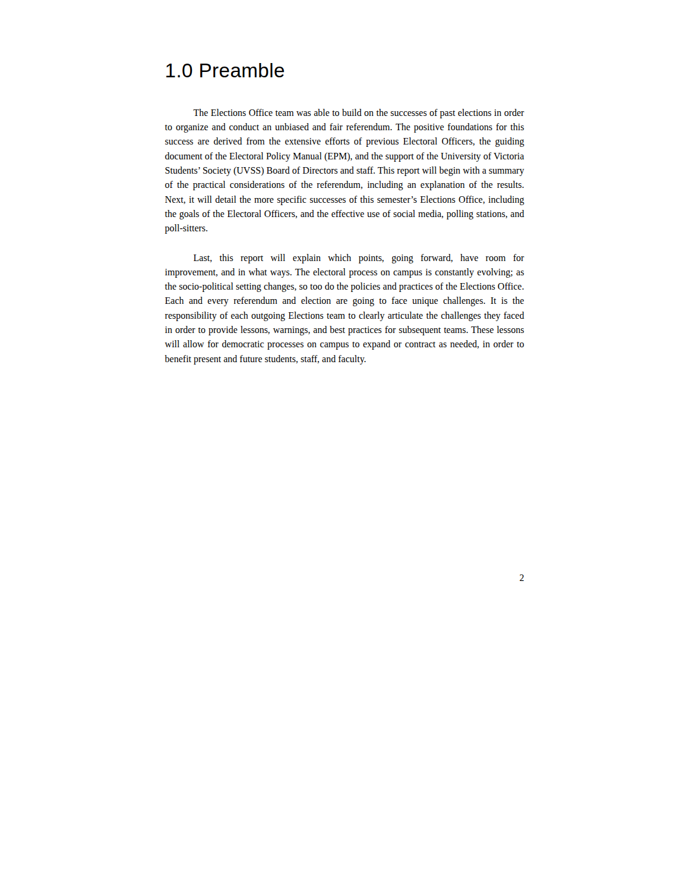1.0 Preamble
The Elections Office team was able to build on the successes of past elections in order to organize and conduct an unbiased and fair referendum. The positive foundations for this success are derived from the extensive efforts of previous Electoral Officers, the guiding document of the Electoral Policy Manual (EPM), and the support of the University of Victoria Students’ Society (UVSS) Board of Directors and staff. This report will begin with a summary of the practical considerations of the referendum, including an explanation of the results. Next, it will detail the more specific successes of this semester’s Elections Office, including the goals of the Electoral Officers, and the effective use of social media, polling stations, and poll-sitters.
Last, this report will explain which points, going forward, have room for improvement, and in what ways. The electoral process on campus is constantly evolving; as the socio-political setting changes, so too do the policies and practices of the Elections Office. Each and every referendum and election are going to face unique challenges. It is the responsibility of each outgoing Elections team to clearly articulate the challenges they faced in order to provide lessons, warnings, and best practices for subsequent teams. These lessons will allow for democratic processes on campus to expand or contract as needed, in order to benefit present and future students, staff, and faculty.
2